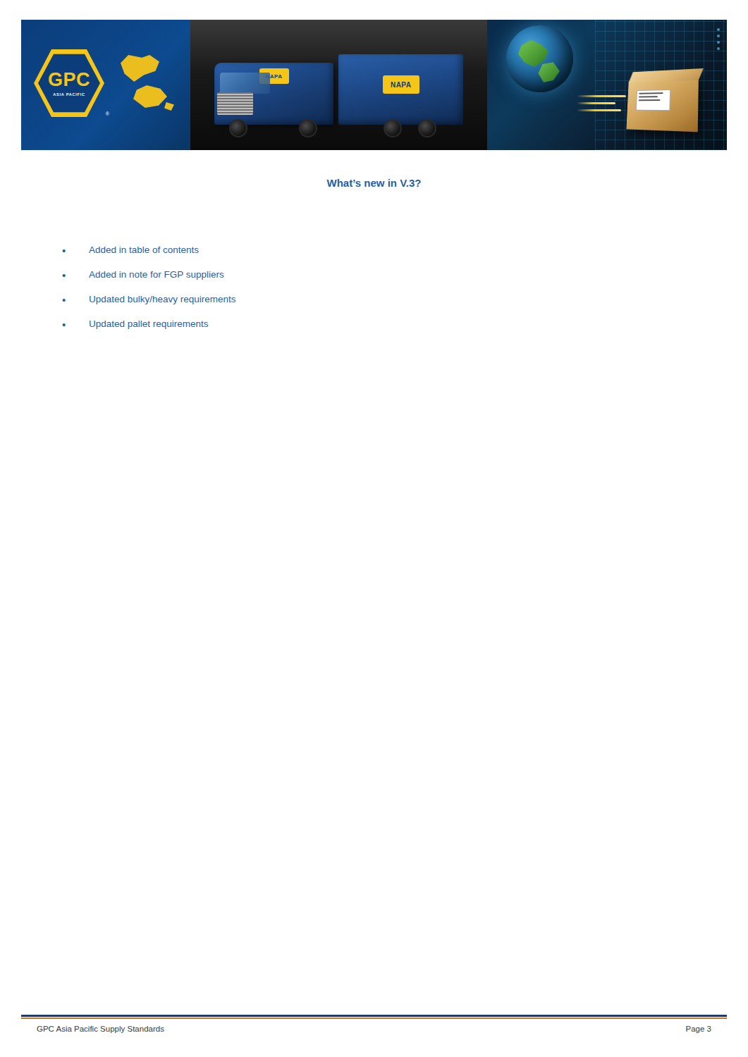GPC
ASIA PACIFIC
®
NAPA
NAPA
What’s new in V.3?
Added in table of contents
Added in note for FGP suppliers
Updated bulky/heavy requirements
Updated pallet requirements
GPC Asia Pacific Supply Standards Page 3